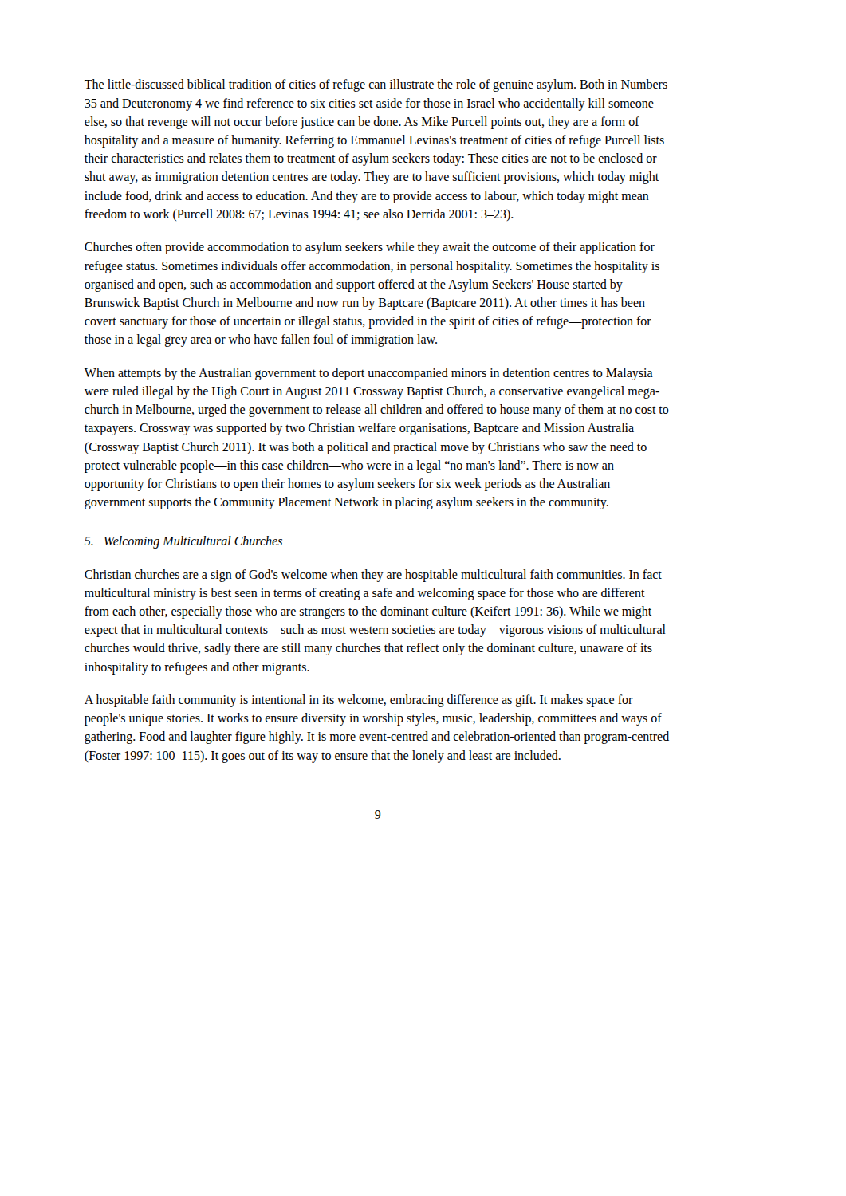The little-discussed biblical tradition of cities of refuge can illustrate the role of genuine asylum. Both in Numbers 35 and Deuteronomy 4 we find reference to six cities set aside for those in Israel who accidentally kill someone else, so that revenge will not occur before justice can be done. As Mike Purcell points out, they are a form of hospitality and a measure of humanity. Referring to Emmanuel Levinas's treatment of cities of refuge Purcell lists their characteristics and relates them to treatment of asylum seekers today: These cities are not to be enclosed or shut away, as immigration detention centres are today. They are to have sufficient provisions, which today might include food, drink and access to education. And they are to provide access to labour, which today might mean freedom to work (Purcell 2008: 67; Levinas 1994: 41; see also Derrida 2001: 3–23).
Churches often provide accommodation to asylum seekers while they await the outcome of their application for refugee status. Sometimes individuals offer accommodation, in personal hospitality. Sometimes the hospitality is organised and open, such as accommodation and support offered at the Asylum Seekers' House started by Brunswick Baptist Church in Melbourne and now run by Baptcare (Baptcare 2011). At other times it has been covert sanctuary for those of uncertain or illegal status, provided in the spirit of cities of refuge—protection for those in a legal grey area or who have fallen foul of immigration law.
When attempts by the Australian government to deport unaccompanied minors in detention centres to Malaysia were ruled illegal by the High Court in August 2011 Crossway Baptist Church, a conservative evangelical mega-church in Melbourne, urged the government to release all children and offered to house many of them at no cost to taxpayers. Crossway was supported by two Christian welfare organisations, Baptcare and Mission Australia (Crossway Baptist Church 2011). It was both a political and practical move by Christians who saw the need to protect vulnerable people—in this case children—who were in a legal “no man's land”. There is now an opportunity for Christians to open their homes to asylum seekers for six week periods as the Australian government supports the Community Placement Network in placing asylum seekers in the community.
5. Welcoming Multicultural Churches
Christian churches are a sign of God's welcome when they are hospitable multicultural faith communities. In fact multicultural ministry is best seen in terms of creating a safe and welcoming space for those who are different from each other, especially those who are strangers to the dominant culture (Keifert 1991: 36). While we might expect that in multicultural contexts—such as most western societies are today—vigorous visions of multicultural churches would thrive, sadly there are still many churches that reflect only the dominant culture, unaware of its inhospitality to refugees and other migrants.
A hospitable faith community is intentional in its welcome, embracing difference as gift. It makes space for people's unique stories. It works to ensure diversity in worship styles, music, leadership, committees and ways of gathering. Food and laughter figure highly. It is more event-centred and celebration-oriented than program-centred (Foster 1997: 100–115). It goes out of its way to ensure that the lonely and least are included.
9